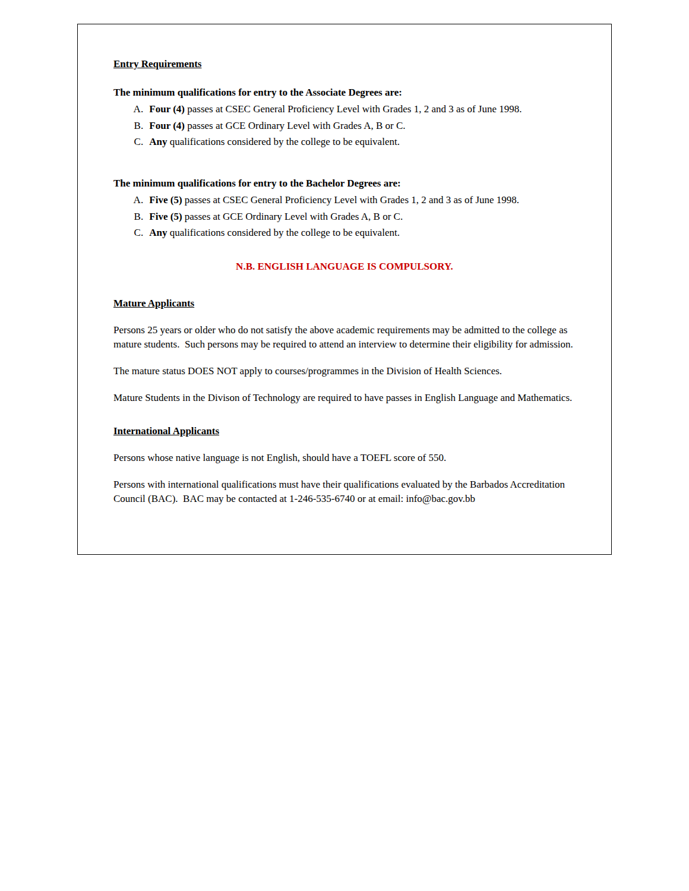Entry Requirements
The minimum qualifications for entry to the Associate Degrees are:
Four (4) passes at CSEC General Proficiency Level with Grades 1, 2 and 3 as of June 1998.
Four (4) passes at GCE Ordinary Level with Grades A, B or C.
Any qualifications considered by the college to be equivalent.
The minimum qualifications for entry to the Bachelor Degrees are:
Five (5) passes at CSEC General Proficiency Level with Grades 1, 2 and 3 as of June 1998.
Five (5) passes at GCE Ordinary Level with Grades A, B or C.
Any qualifications considered by the college to be equivalent.
N.B. ENGLISH LANGUAGE IS COMPULSORY.
Mature Applicants
Persons 25 years or older who do not satisfy the above academic requirements may be admitted to the college as mature students. Such persons may be required to attend an interview to determine their eligibility for admission.
The mature status DOES NOT apply to courses/programmes in the Division of Health Sciences.
Mature Students in the Divison of Technology are required to have passes in English Language and Mathematics.
International Applicants
Persons whose native language is not English, should have a TOEFL score of 550.
Persons with international qualifications must have their qualifications evaluated by the Barbados Accreditation Council (BAC). BAC may be contacted at 1-246-535-6740 or at email: info@bac.gov.bb